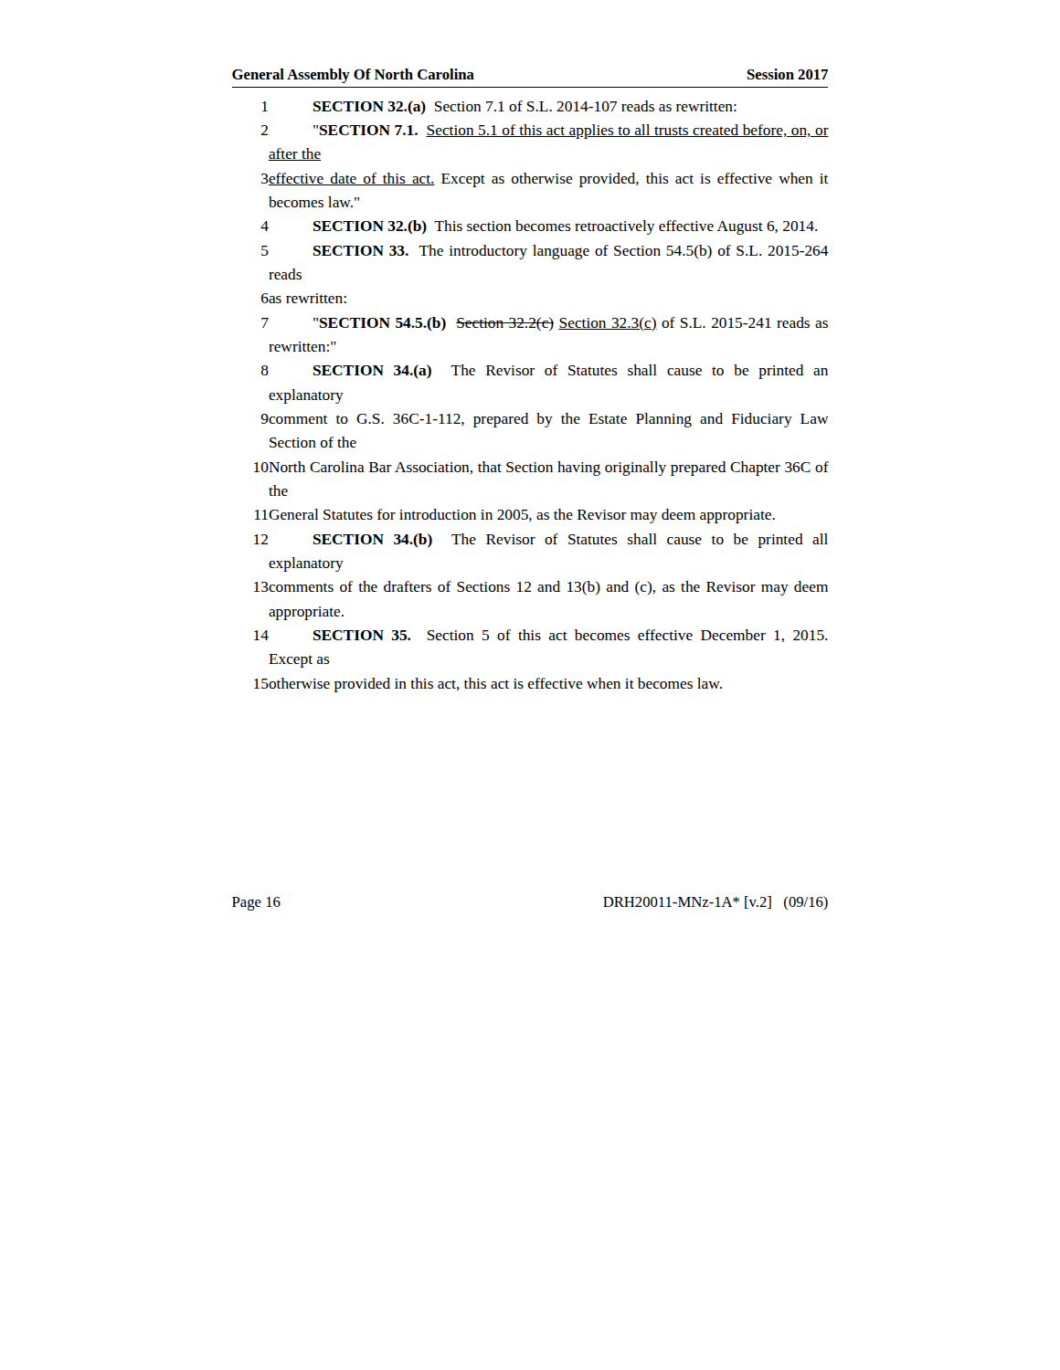General Assembly Of North Carolina
Session 2017
| 1 | SECTION 32.(a) Section 7.1 of S.L. 2014-107 reads as rewritten: |
| 2 | " SECTION 7.1. Section 5.1 of this act applies to all trusts created before, on, or after the |
| 3 | effective date of this act. Except as otherwise provided, this act is effective when it becomes law." |
| 4 | SECTION 32.(b) This section becomes retroactively effective August 6, 2014. |
| 5 | SECTION 33. The introductory language of Section 54.5(b) of S.L. 2015-264 reads |
| 6 | as rewritten: |
| 7 | " SECTION 54.5.(b) Section 32.2(c) Section 32.3(c) of S.L. 2015-241 reads as rewritten:" |
| 8 | SECTION 34.(a) The Revisor of Statutes shall cause to be printed an explanatory |
| 9 | comment to G.S. 36C-1-112, prepared by the Estate Planning and Fiduciary Law Section of the |
| 10 | North Carolina Bar Association, that Section having originally prepared Chapter 36C of the |
| 11 | General Statutes for introduction in 2005, as the Revisor may deem appropriate. |
| 12 | SECTION 34.(b) The Revisor of Statutes shall cause to be printed all explanatory |
| 13 | comments of the drafters of Sections 12 and 13(b) and (c), as the Revisor may deem appropriate. |
| 14 | SECTION 35. Section 5 of this act becomes effective December 1, 2015. Except as |
| 15 | otherwise provided in this act, this act is effective when it becomes law. |
Page 16
DRH20011-MNz-1A* [v.2] (09/16)